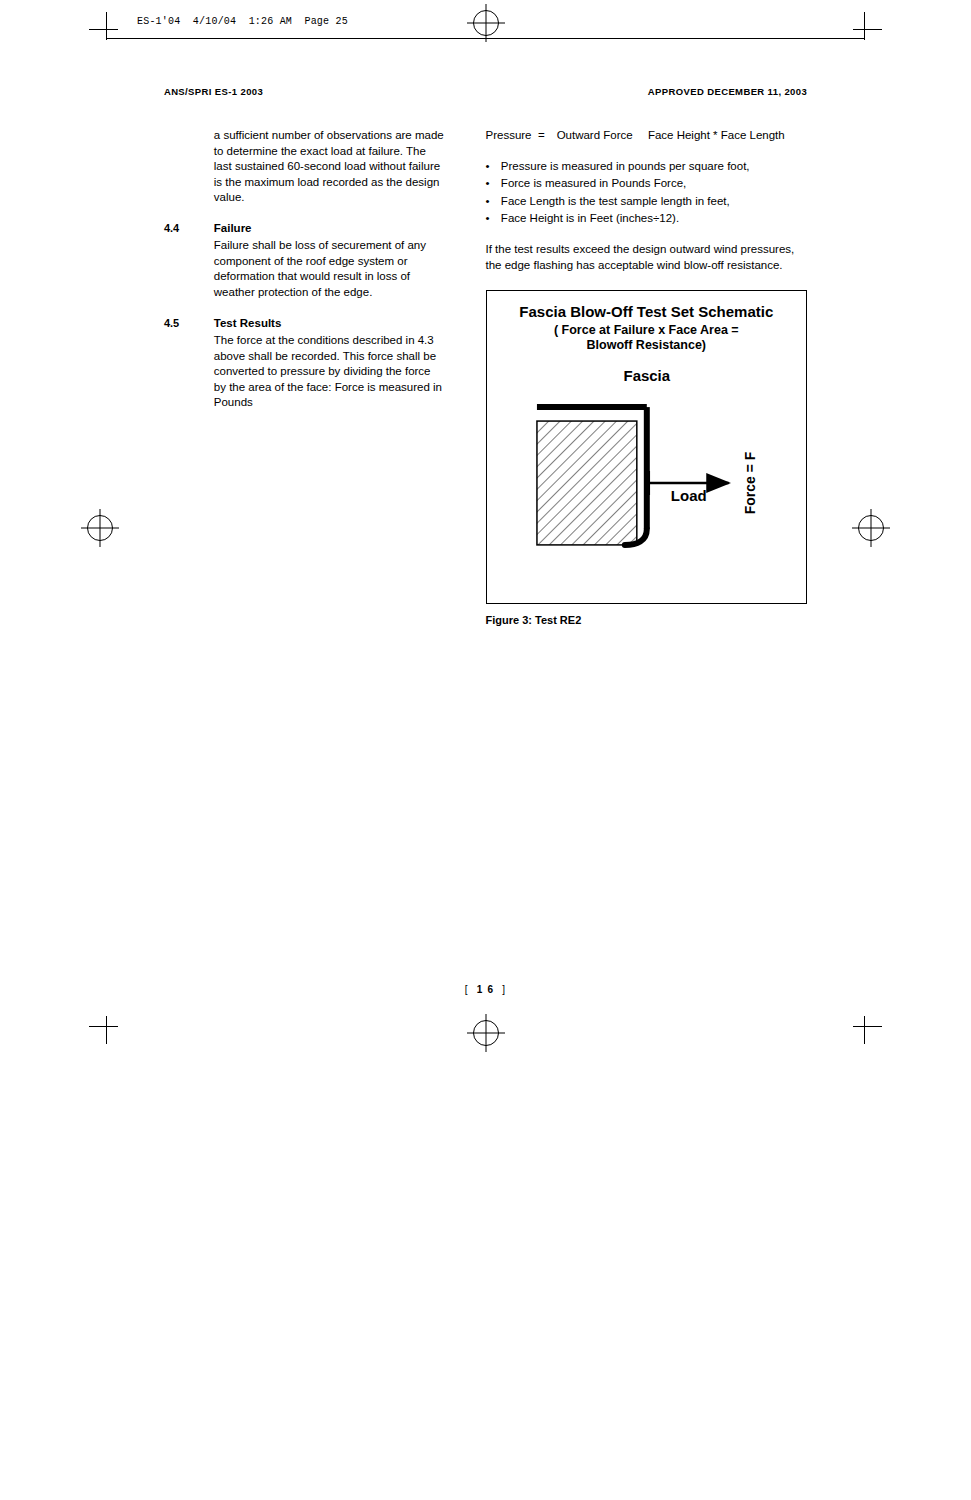ES-1'04 4/10/04 1:26 AM Page 25
ANS/SPRI ES-1 2003
APPROVED DECEMBER 11, 2003
a sufficient number of observations are made to determine the exact load at failure. The last sustained 60-second load without failure is the maximum load recorded as the design value.
4.4
Failure
Failure shall be loss of securement of any component of the roof edge system or deformation that would result in loss of weather protection of the edge.
4.5
Test Results
The force at the conditions described in 4.3 above shall be recorded. This force shall be converted to pressure by dividing the force by the area of the face: Force is measured in Pounds
Pressure = Outward Force Face Height * Face Length
Pressure is measured in pounds per square foot,
Force is measured in Pounds Force,
Face Length is the test sample length in feet,
Face Height is in Feet (inches÷12).
If the test results exceed the design outward wind pressures, the edge flashing has acceptable wind blow-off resistance.
Fascia Blow-Off Test Set Schematic
( Force at Failure x Face Area =
Blowoff Resistance)
Fascia Load Force = F
Figure 3: Test RE2
[ 1 6 ]